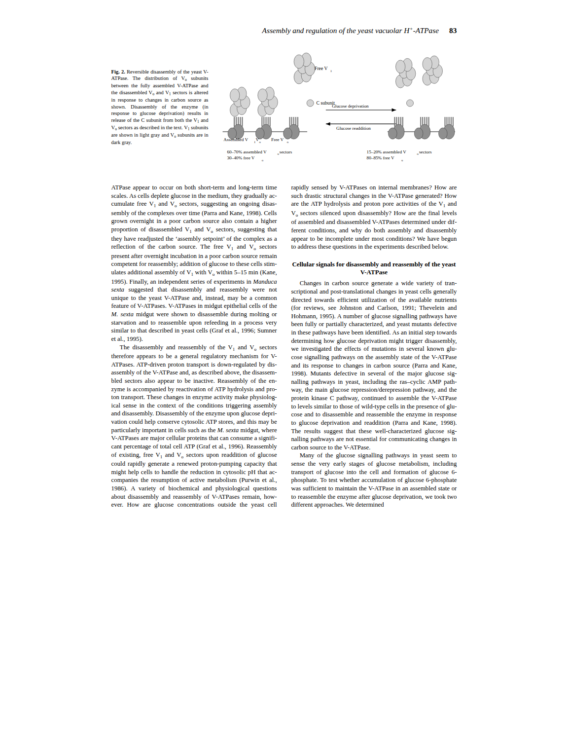Assembly and regulation of the yeast vacuolar H+-ATPase 83
Fig. 2. Reversible disassembly of the yeast V-ATPase. The distribution of Vo subunits between the fully assembled V-ATPase and the disassembled Vo and V1 sectors is altered in response to changes in carbon source as shown. Disassembly of the enzyme (in response to glucose deprivation) results in release of the C subunit from both the V1 and Vo sectors as described in the text. V1 subunits are shown in light gray and Vo subunits are in dark gray.
Free V 1 C subunit Assembled V 1 V o Free V o Glucose deprivation Glucose readdition 60–70% assembled V o sectors 30–40% free V o 15–20% assembled V o sectors 80–85% free V o
ATPase appear to occur on both short-term and long-term time scales. As cells deplete glucose in the medium, they gradually accumulate free V1 and Vo sectors, suggesting an ongoing disassembly of the complexes over time (Parra and Kane, 1998). Cells grown overnight in a poor carbon source also contain a higher proportion of disassembled V1 and Vo sectors, suggesting that they have readjusted the ‘assembly setpoint’ of the complex as a reflection of the carbon source. The free V1 and Vo sectors present after overnight incubation in a poor carbon source remain competent for reassembly; addition of glucose to these cells stimulates additional assembly of V1 with Vo within 5–15 min (Kane, 1995). Finally, an independent series of experiments in Manduca sexta suggested that disassembly and reassembly were not unique to the yeast V-ATPase and, instead, may be a common feature of V-ATPases. V-ATPases in midgut epithelial cells of the M. sexta midgut were shown to disassemble during molting or starvation and to reassemble upon refeeding in a process very similar to that described in yeast cells (Graf et al., 1996; Sumner et al., 1995).
The disassembly and reassembly of the V1 and Vo sectors therefore appears to be a general regulatory mechanism for V-ATPases. ATP-driven proton transport is down-regulated by disassembly of the V-ATPase and, as described above, the disassembled sectors also appear to be inactive. Reassembly of the enzyme is accompanied by reactivation of ATP hydrolysis and proton transport. These changes in enzyme activity make physiological sense in the context of the conditions triggering assembly and disassembly. Disassembly of the enzyme upon glucose deprivation could help conserve cytosolic ATP stores, and this may be particularly important in cells such as the M. sexta midgut, where V-ATPases are major cellular proteins that can consume a significant percentage of total cell ATP (Graf et al., 1996). Reassembly of existing, free V1 and Vo sectors upon readdition of glucose could rapidly generate a renewed proton-pumping capacity that might help cells to handle the reduction in cytosolic pH that accompanies the resumption of active metabolism (Purwin et al., 1986). A variety of biochemical and physiological questions about disassembly and reassembly of V-ATPases remain, however. How are glucose concentrations outside the yeast cell rapidly sensed by V-ATPases on internal membranes? How are such drastic structural changes in the V-ATPase generated? How are the ATP hydrolysis and proton pore activities of the V1 and Vo sectors silenced upon disassembly? How are the final levels of assembled and disassembled V-ATPases determined under different conditions, and why do both assembly and disassembly appear to be incomplete under most conditions? We have begun to address these questions in the experiments described below.
Cellular signals for disassembly and reassembly of the yeast V-ATPase
Changes in carbon source generate a wide variety of transcriptional and post-translational changes in yeast cells generally directed towards efficient utilization of the available nutrients (for reviews, see Johnston and Carlson, 1991; Thevelein and Hohmann, 1995). A number of glucose signalling pathways have been fully or partially characterized, and yeast mutants defective in these pathways have been identified. As an initial step towards determining how glucose deprivation might trigger disassembly, we investigated the effects of mutations in several known glucose signalling pathways on the assembly state of the V-ATPase and its response to changes in carbon source (Parra and Kane, 1998). Mutants defective in several of the major glucose signalling pathways in yeast, including the ras–cyclic AMP pathway, the main glucose repression/derepression pathway, and the protein kinase C pathway, continued to assemble the V-ATPase to levels similar to those of wild-type cells in the presence of glucose and to disassemble and reassemble the enzyme in response to glucose deprivation and readdition (Parra and Kane, 1998). The results suggest that these well-characterized glucose signalling pathways are not essential for communicating changes in carbon source to the V-ATPase.
Many of the glucose signalling pathways in yeast seem to sense the very early stages of glucose metabolism, including transport of glucose into the cell and formation of glucose 6-phosphate. To test whether accumulation of glucose 6-phosphate was sufficient to maintain the V-ATPase in an assembled state or to reassemble the enzyme after glucose deprivation, we took two different approaches. We determined